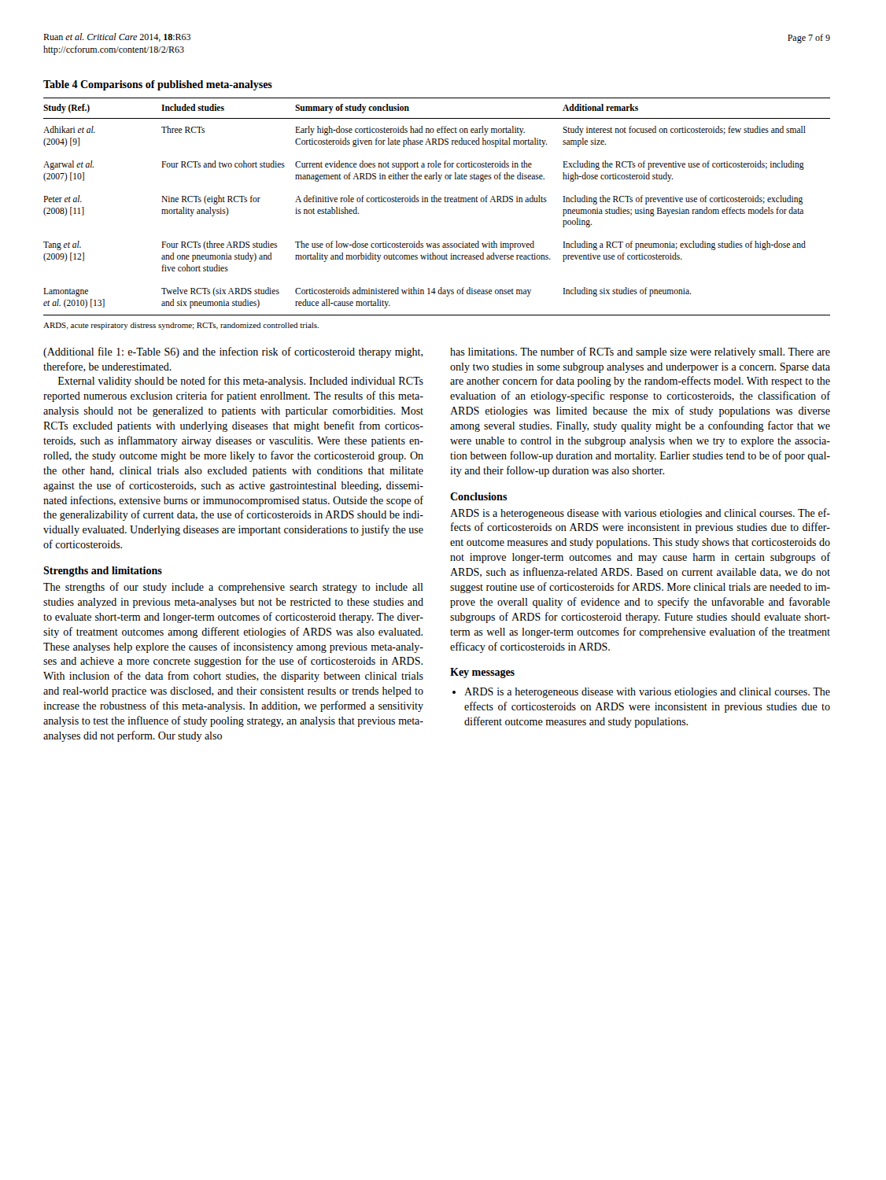Ruan et al. Critical Care 2014, 18:R63
http://ccforum.com/content/18/2/R63
Page 7 of 9
Table 4 Comparisons of published meta-analyses
| Study (Ref.) | Included studies | Summary of study conclusion | Additional remarks |
| --- | --- | --- | --- |
| Adhikari et al. (2004) [9] | Three RCTs | Early high-dose corticosteroids had no effect on early mortality. Corticosteroids given for late phase ARDS reduced hospital mortality. | Study interest not focused on corticosteroids; few studies and small sample size. |
| Agarwal et al. (2007) [10] | Four RCTs and two cohort studies | Current evidence does not support a role for corticosteroids in the management of ARDS in either the early or late stages of the disease. | Excluding the RCTs of preventive use of corticosteroids; including high-dose corticosteroid study. |
| Peter et al. (2008) [11] | Nine RCTs (eight RCTs for mortality analysis) | A definitive role of corticosteroids in the treatment of ARDS in adults is not established. | Including the RCTs of preventive use of corticosteroids; excluding pneumonia studies; using Bayesian random effects models for data pooling. |
| Tang et al. (2009) [12] | Four RCTs (three ARDS studies and one pneumonia study) and five cohort studies | The use of low-dose corticosteroids was associated with improved mortality and morbidity outcomes without increased adverse reactions. | Including a RCT of pneumonia; excluding studies of high-dose and preventive use of corticosteroids. |
| Lamontagne et al. (2010) [13] | Twelve RCTs (six ARDS studies and six pneumonia studies) | Corticosteroids administered within 14 days of disease onset may reduce all-cause mortality. | Including six studies of pneumonia. |
ARDS, acute respiratory distress syndrome; RCTs, randomized controlled trials.
(Additional file 1: e-Table S6) and the infection risk of corticosteroid therapy might, therefore, be underestimated.
External validity should be noted for this meta-analysis. Included individual RCTs reported numerous exclusion criteria for patient enrollment. The results of this meta-analysis should not be generalized to patients with particular comorbidities. Most RCTs excluded patients with underlying diseases that might benefit from corticosteroids, such as inflammatory airway diseases or vasculitis. Were these patients enrolled, the study outcome might be more likely to favor the corticosteroid group. On the other hand, clinical trials also excluded patients with conditions that militate against the use of corticosteroids, such as active gastrointestinal bleeding, disseminated infections, extensive burns or immunocompromised status. Outside the scope of the generalizability of current data, the use of corticosteroids in ARDS should be individually evaluated. Underlying diseases are important considerations to justify the use of corticosteroids.
Strengths and limitations
The strengths of our study include a comprehensive search strategy to include all studies analyzed in previous meta-analyses but not be restricted to these studies and to evaluate short-term and longer-term outcomes of corticosteroid therapy. The diversity of treatment outcomes among different etiologies of ARDS was also evaluated. These analyses help explore the causes of inconsistency among previous meta-analyses and achieve a more concrete suggestion for the use of corticosteroids in ARDS. With inclusion of the data from cohort studies, the disparity between clinical trials and real-world practice was disclosed, and their consistent results or trends helped to increase the robustness of this meta-analysis. In addition, we performed a sensitivity analysis to test the influence of study pooling strategy, an analysis that previous meta-analyses did not perform. Our study also
has limitations. The number of RCTs and sample size were relatively small. There are only two studies in some subgroup analyses and underpower is a concern. Sparse data are another concern for data pooling by the random-effects model. With respect to the evaluation of an etiology-specific response to corticosteroids, the classification of ARDS etiologies was limited because the mix of study populations was diverse among several studies. Finally, study quality might be a confounding factor that we were unable to control in the subgroup analysis when we try to explore the association between follow-up duration and mortality. Earlier studies tend to be of poor quality and their follow-up duration was also shorter.
Conclusions
ARDS is a heterogeneous disease with various etiologies and clinical courses. The effects of corticosteroids on ARDS were inconsistent in previous studies due to different outcome measures and study populations. This study shows that corticosteroids do not improve longer-term outcomes and may cause harm in certain subgroups of ARDS, such as influenza-related ARDS. Based on current available data, we do not suggest routine use of corticosteroids for ARDS. More clinical trials are needed to improve the overall quality of evidence and to specify the unfavorable and favorable subgroups of ARDS for corticosteroid therapy. Future studies should evaluate short-term as well as longer-term outcomes for comprehensive evaluation of the treatment efficacy of corticosteroids in ARDS.
Key messages
ARDS is a heterogeneous disease with various etiologies and clinical courses. The effects of corticosteroids on ARDS were inconsistent in previous studies due to different outcome measures and study populations.